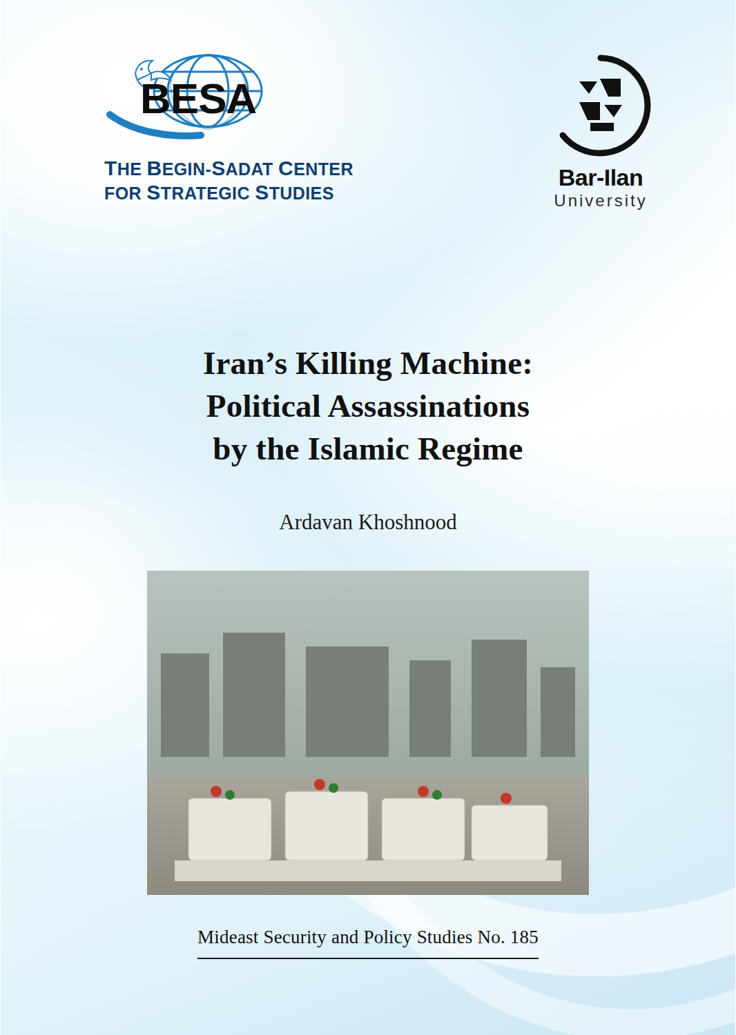BESA
THE BEGIN-SADAT CENTER
FOR STRATEGIC STUDIES
Bar-Ilan
University
Iran’s Killing Machine:
Political Assassinations
by the Islamic Regime
Ardavan Khoshnood
Mideast Security and Policy Studies No. 185